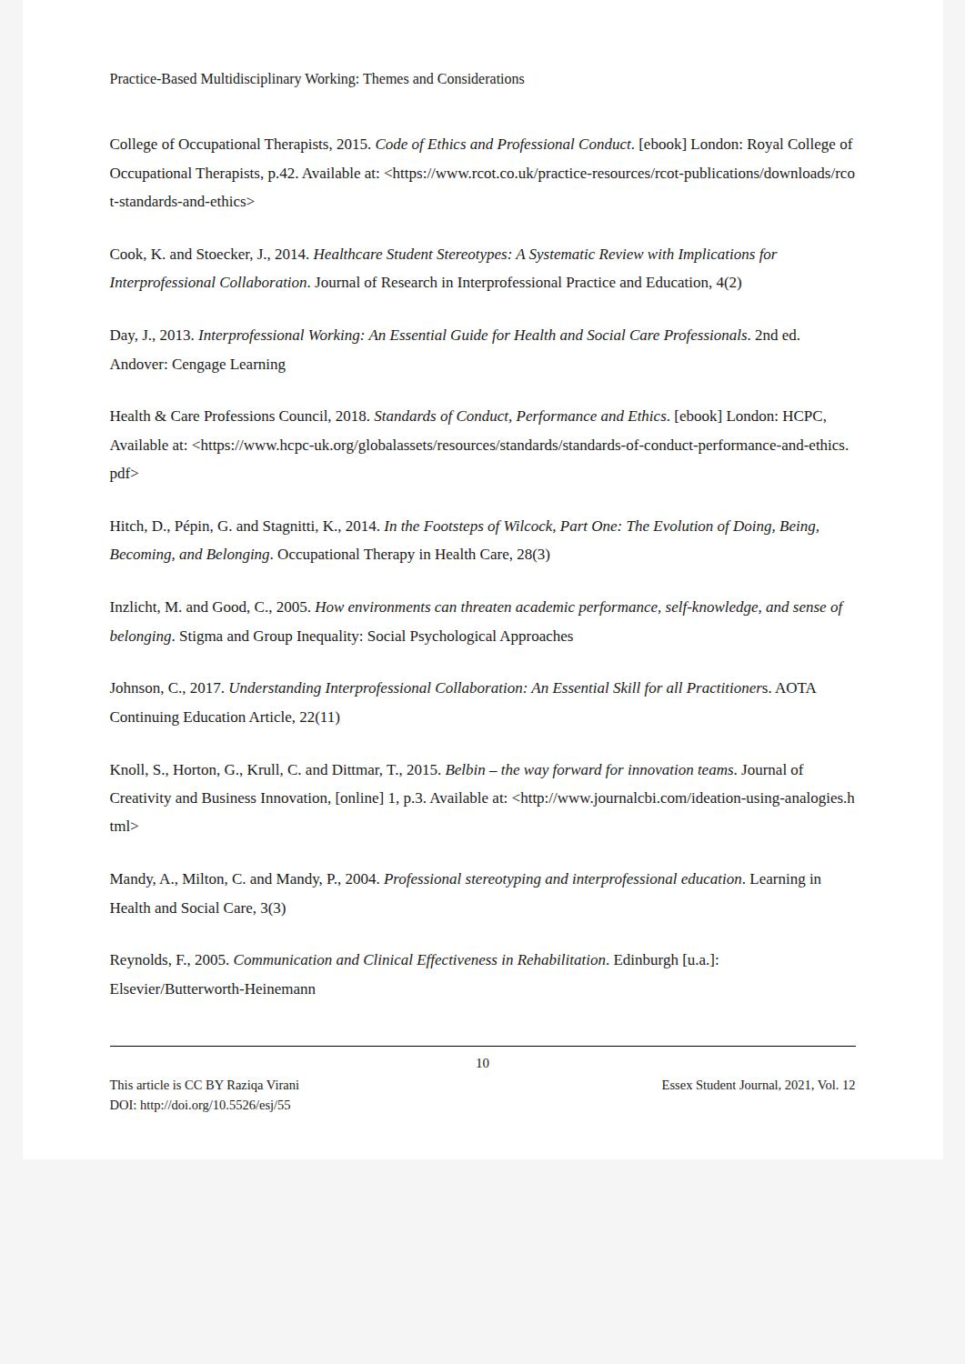Practice-Based Multidisciplinary Working: Themes and Considerations
College of Occupational Therapists, 2015. Code of Ethics and Professional Conduct. [ebook] London: Royal College of Occupational Therapists, p.42. Available at: <https://www.rcot.co.uk/practice-resources/rcot-publications/downloads/rcot-standards-and-ethics>
Cook, K. and Stoecker, J., 2014. Healthcare Student Stereotypes: A Systematic Review with Implications for Interprofessional Collaboration. Journal of Research in Interprofessional Practice and Education, 4(2)
Day, J., 2013. Interprofessional Working: An Essential Guide for Health and Social Care Professionals. 2nd ed. Andover: Cengage Learning
Health & Care Professions Council, 2018. Standards of Conduct, Performance and Ethics. [ebook] London: HCPC, Available at: <https://www.hcpc-uk.org/globalassets/resources/standards/standards-of-conduct-performance-and-ethics.pdf>
Hitch, D., Pépin, G. and Stagnitti, K., 2014. In the Footsteps of Wilcock, Part One: The Evolution of Doing, Being, Becoming, and Belonging. Occupational Therapy in Health Care, 28(3)
Inzlicht, M. and Good, C., 2005. How environments can threaten academic performance, self-knowledge, and sense of belonging. Stigma and Group Inequality: Social Psychological Approaches
Johnson, C., 2017. Understanding Interprofessional Collaboration: An Essential Skill for all Practitioners. AOTA Continuing Education Article, 22(11)
Knoll, S., Horton, G., Krull, C. and Dittmar, T., 2015. Belbin – the way forward for innovation teams. Journal of Creativity and Business Innovation, [online] 1, p.3. Available at: <http://www.journalcbi.com/ideation-using-analogies.html>
Mandy, A., Milton, C. and Mandy, P., 2004. Professional stereotyping and interprofessional education. Learning in Health and Social Care, 3(3)
Reynolds, F., 2005. Communication and Clinical Effectiveness in Rehabilitation. Edinburgh [u.a.]: Elsevier/Butterworth-Heinemann
10
This article is CC BY Raziqa Virani
DOI: http://doi.org/10.5526/esj/55
Essex Student Journal, 2021, Vol. 12